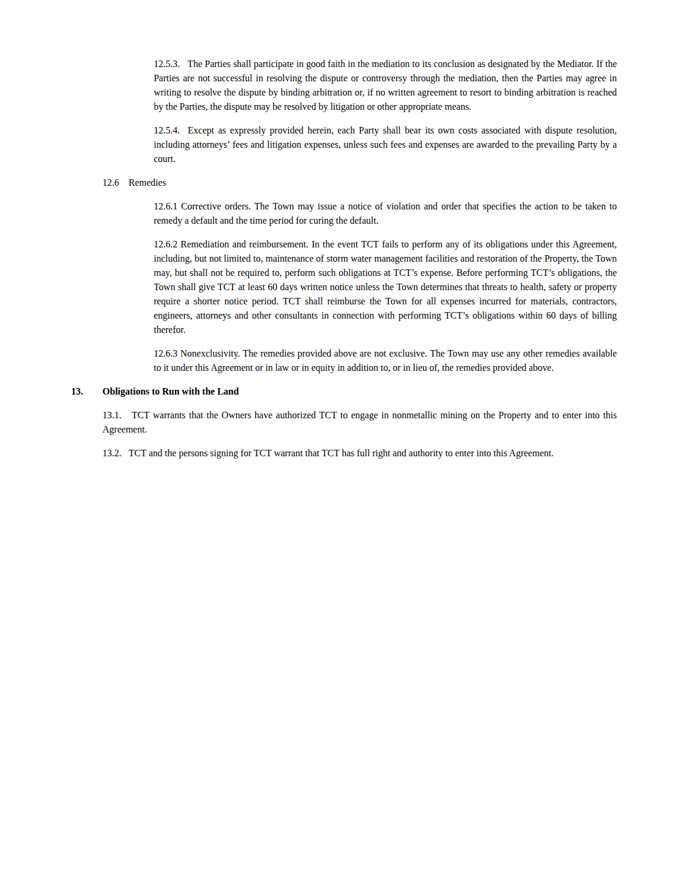12.5.3. The Parties shall participate in good faith in the mediation to its conclusion as designated by the Mediator. If the Parties are not successful in resolving the dispute or controversy through the mediation, then the Parties may agree in writing to resolve the dispute by binding arbitration or, if no written agreement to resort to binding arbitration is reached by the Parties, the dispute may be resolved by litigation or other appropriate means.
12.5.4. Except as expressly provided herein, each Party shall bear its own costs associated with dispute resolution, including attorneys’ fees and litigation expenses, unless such fees and expenses are awarded to the prevailing Party by a court.
12.6 Remedies
12.6.1 Corrective orders. The Town may issue a notice of violation and order that specifies the action to be taken to remedy a default and the time period for curing the default.
12.6.2 Remediation and reimbursement. In the event TCT fails to perform any of its obligations under this Agreement, including, but not limited to, maintenance of storm water management facilities and restoration of the Property, the Town may, but shall not be required to, perform such obligations at TCT’s expense. Before performing TCT’s obligations, the Town shall give TCT at least 60 days written notice unless the Town determines that threats to health, safety or property require a shorter notice period. TCT shall reimburse the Town for all expenses incurred for materials, contractors, engineers, attorneys and other consultants in connection with performing TCT’s obligations within 60 days of billing therefor.
12.6.3 Nonexclusivity. The remedies provided above are not exclusive. The Town may use any other remedies available to it under this Agreement or in law or in equity in addition to, or in lieu of, the remedies provided above.
13. Obligations to Run with the Land
13.1. TCT warrants that the Owners have authorized TCT to engage in nonmetallic mining on the Property and to enter into this Agreement.
13.2. TCT and the persons signing for TCT warrant that TCT has full right and authority to enter into this Agreement.